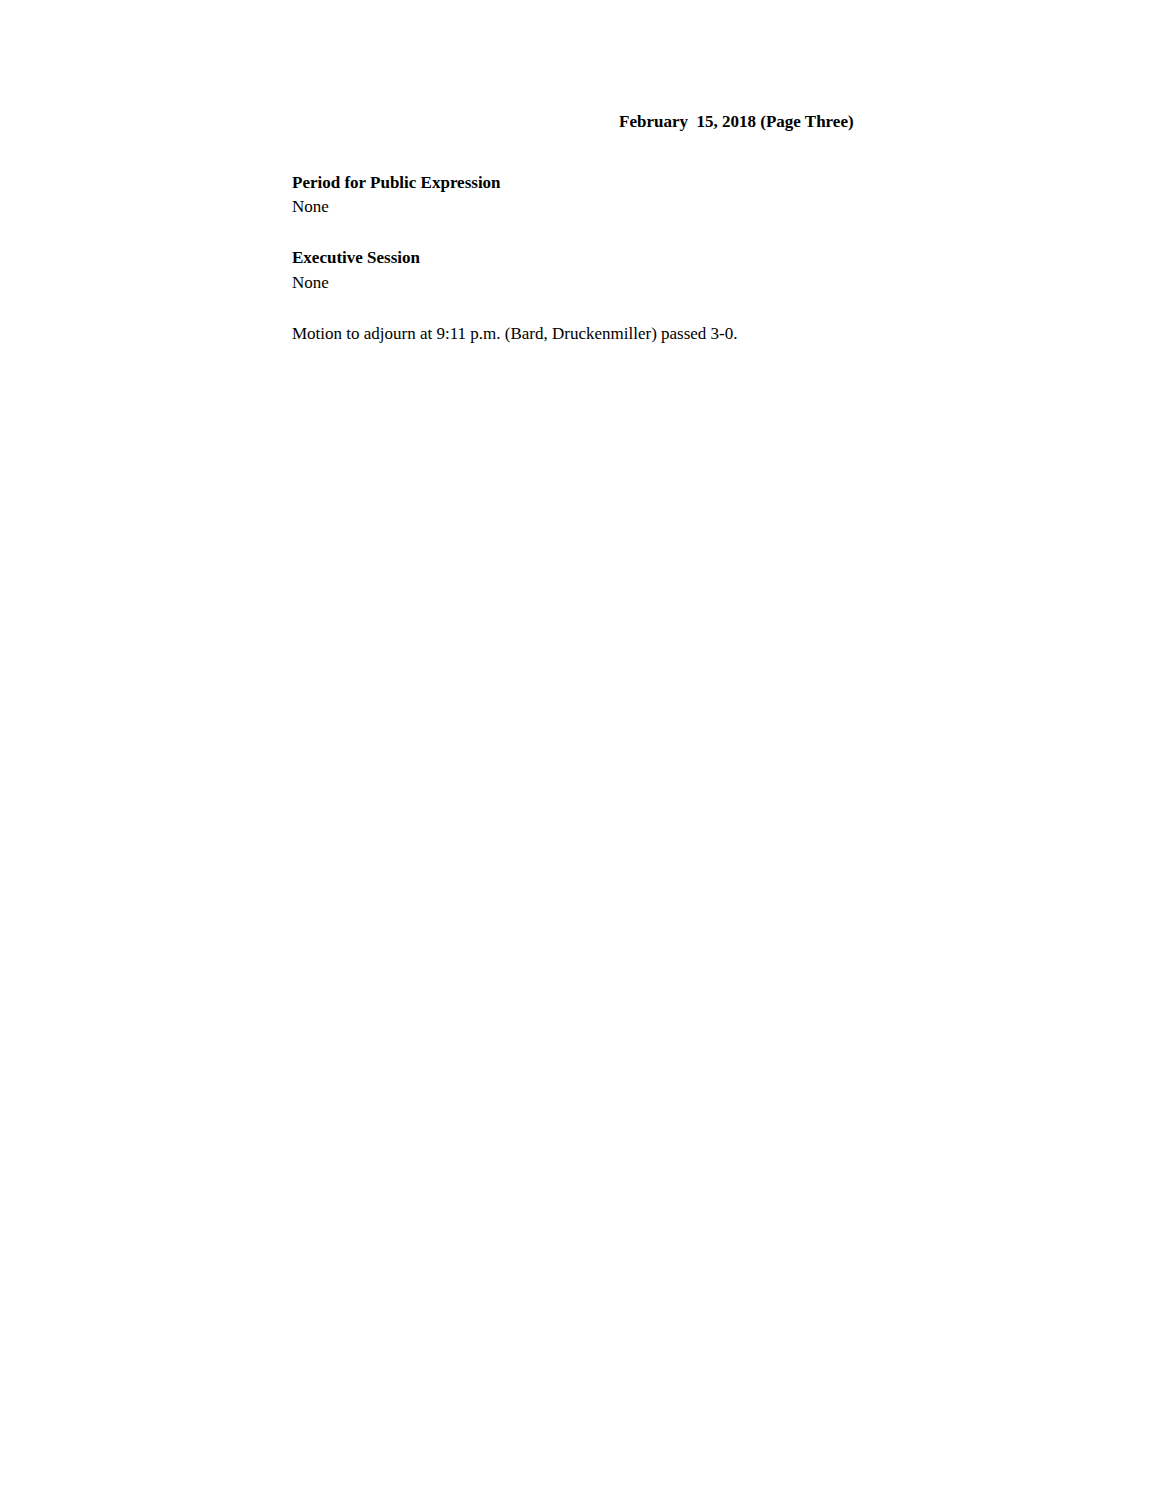February 15, 2018 (Page Three)
Period for Public Expression
None
Executive Session
None
Motion to adjourn at 9:11 p.m. (Bard, Druckenmiller) passed 3-0.